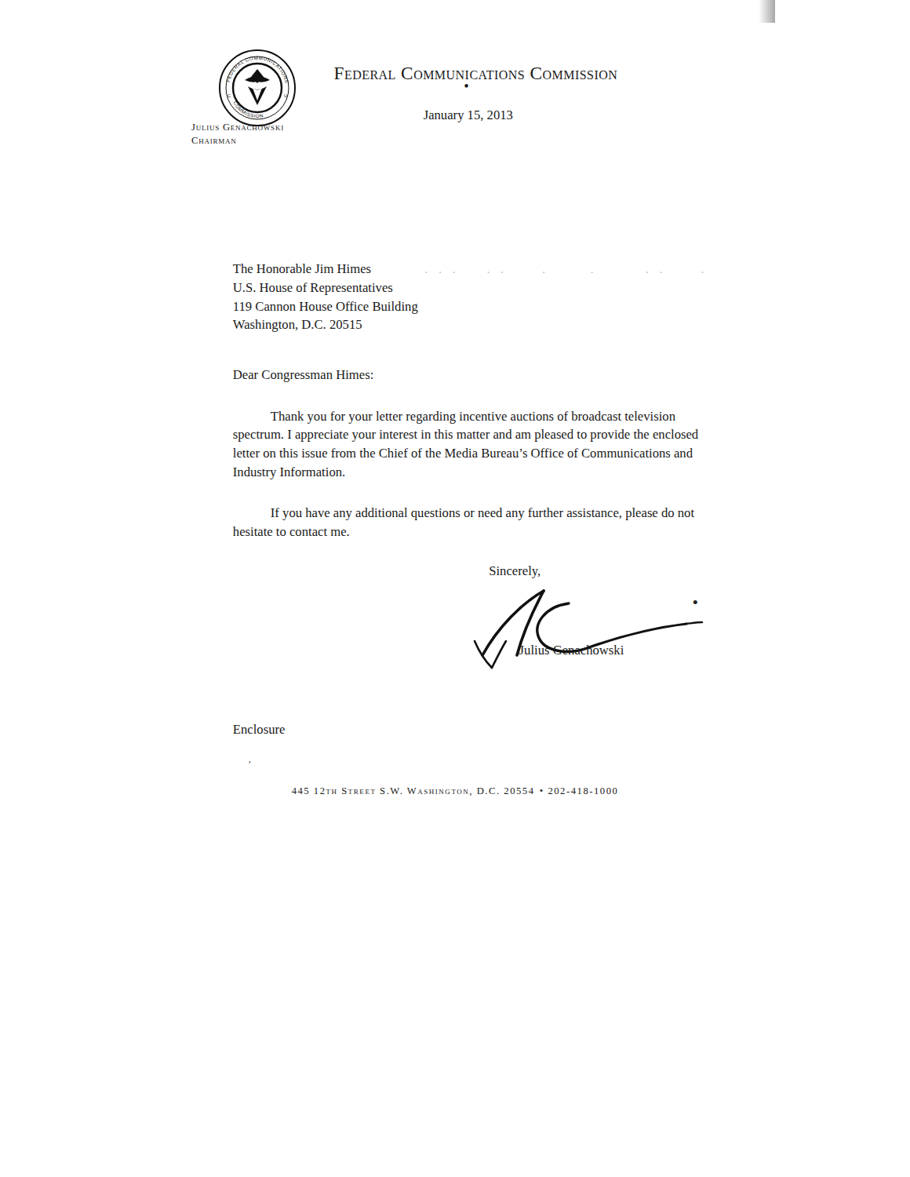FEDERAL COMMUNICATIONS COMMISSION C. U.
Federal Communications Commission
•
January 15, 2013
Julius Genachowski
Chairman
The Honorable Jim Himes
U.S. House of Representatives
119 Cannon House Office Building
Washington, D.C. 20515
. . . . . . . . . .
Dear Congressman Himes:
Thank you for your letter regarding incentive auctions of broadcast television spectrum. I appreciate your interest in this matter and am pleased to provide the enclosed letter on this issue from the Chief of the Media Bureau’s Office of Communications and Industry Information.
If you have any additional questions or need any further assistance, please do not hesitate to contact me.
Sincerely,
•
Julius Genachowski
Enclosure
’
445 12th Street S.W. Washington, D.C. 20554 • 202-418-1000